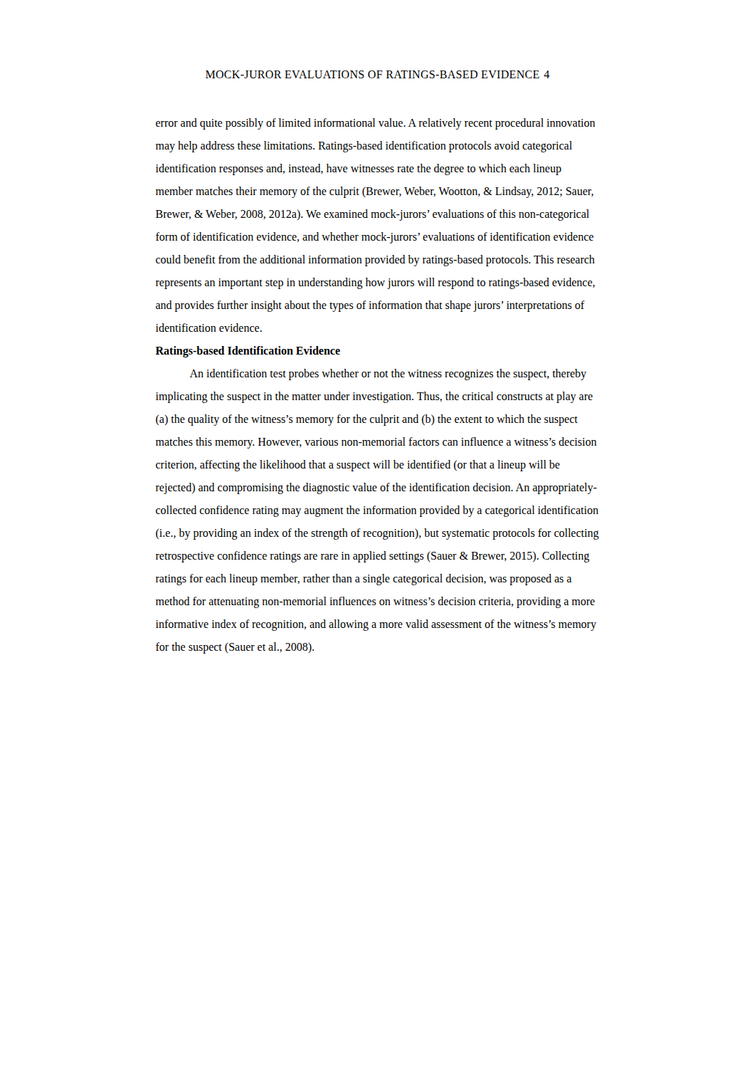Mock-Juror Evaluations of Ratings-Based Evidence 4
error and quite possibly of limited informational value. A relatively recent procedural innovation may help address these limitations. Ratings-based identification protocols avoid categorical identification responses and, instead, have witnesses rate the degree to which each lineup member matches their memory of the culprit (Brewer, Weber, Wootton, & Lindsay, 2012; Sauer, Brewer, & Weber, 2008, 2012a). We examined mock-jurors’ evaluations of this non-categorical form of identification evidence, and whether mock-jurors’ evaluations of identification evidence could benefit from the additional information provided by ratings-based protocols. This research represents an important step in understanding how jurors will respond to ratings-based evidence, and provides further insight about the types of information that shape jurors’ interpretations of identification evidence.
Ratings-based Identification Evidence
An identification test probes whether or not the witness recognizes the suspect, thereby implicating the suspect in the matter under investigation. Thus, the critical constructs at play are (a) the quality of the witness’s memory for the culprit and (b) the extent to which the suspect matches this memory. However, various non-memorial factors can influence a witness’s decision criterion, affecting the likelihood that a suspect will be identified (or that a lineup will be rejected) and compromising the diagnostic value of the identification decision. An appropriately-collected confidence rating may augment the information provided by a categorical identification (i.e., by providing an index of the strength of recognition), but systematic protocols for collecting retrospective confidence ratings are rare in applied settings (Sauer & Brewer, 2015). Collecting ratings for each lineup member, rather than a single categorical decision, was proposed as a method for attenuating non-memorial influences on witness’s decision criteria, providing a more informative index of recognition, and allowing a more valid assessment of the witness’s memory for the suspect (Sauer et al., 2008).